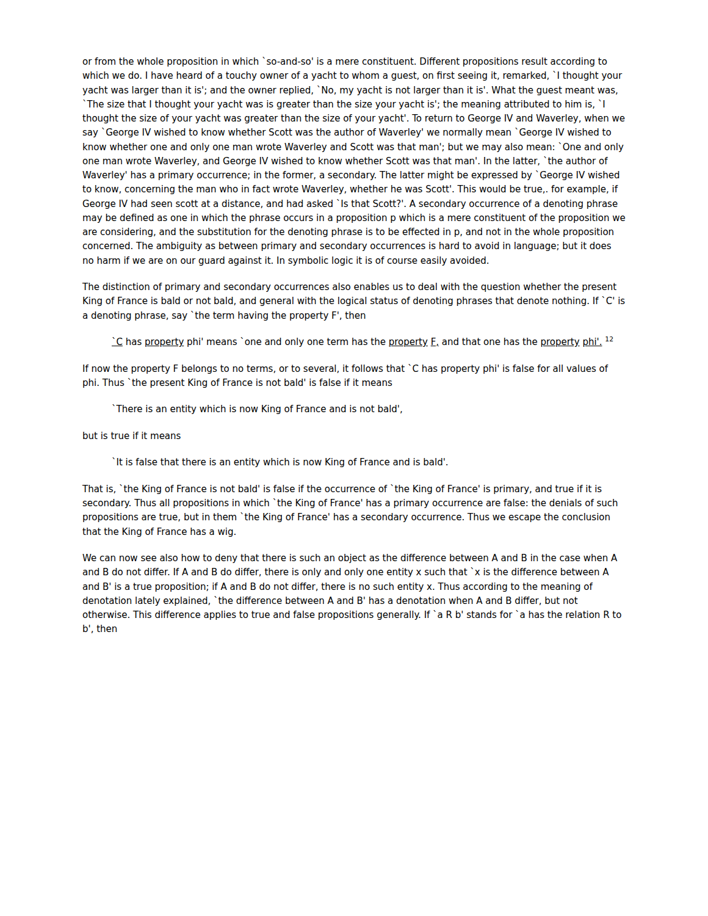or from the whole proposition in which `so-and-so' is a mere constituent. Different propositions result according to which we do. I have heard of a touchy owner of a yacht to whom a guest, on first seeing it, remarked, `I thought your yacht was larger than it is'; and the owner replied, `No, my yacht is not larger than it is'. What the guest meant was, `The size that I thought your yacht was is greater than the size your yacht is'; the meaning attributed to him is, `I thought the size of your yacht was greater than the size of your yacht'. To return to George IV and Waverley, when we say `George IV wished to know whether Scott was the author of Waverley' we normally mean `George IV wished to know whether one and only one man wrote Waverley and Scott was that man'; but we may also mean: `One and only one man wrote Waverley, and George IV wished to know whether Scott was that man'. In the latter, `the author of Waverley' has a primary occurrence; in the former, a secondary. The latter might be expressed by `George IV wished to know, concerning the man who in fact wrote Waverley, whether he was Scott'. This would be true,. for example, if George IV had seen scott at a distance, and had asked `Is that Scott?'. A secondary occurrence of a denoting phrase may be defined as one in which the phrase occurs in a proposition p which is a mere constituent of the proposition we are considering, and the substitution for the denoting phrase is to be effected in p, and not in the whole proposition concerned. The ambiguity as between primary and secondary occurrences is hard to avoid in language; but it does no harm if we are on our guard against it. In symbolic logic it is of course easily avoided.
The distinction of primary and secondary occurrences also enables us to deal with the question whether the present King of France is bald or not bald, and general with the logical status of denoting phrases that denote nothing. If `C' is a denoting phrase, say `the term having the property F', then
`C has property phi' means `one and only one term has the property F, and that one has the property phi'. 12
If now the property F belongs to no terms, or to several, it follows that `C has property phi' is false for all values of phi. Thus `the present King of France is not bald' is false if it means
`There is an entity which is now King of France and is not bald',
but is true if it means
`It is false that there is an entity which is now King of France and is bald'.
That is, `the King of France is not bald' is false if the occurrence of `the King of France' is primary, and true if it is secondary. Thus all propositions in which `the King of France' has a primary occurrence are false: the denials of such propositions are true, but in them `the King of France' has a secondary occurrence. Thus we escape the conclusion that the King of France has a wig.
We can now see also how to deny that there is such an object as the difference between A and B in the case when A and B do not differ. If A and B do differ, there is only and only one entity x such that `x is the difference between A and B' is a true proposition; if A and B do not differ, there is no such entity x. Thus according to the meaning of denotation lately explained, `the difference between A and B' has a denotation when A and B differ, but not otherwise. This difference applies to true and false propositions generally. If `a R b' stands for `a has the relation R to b', then